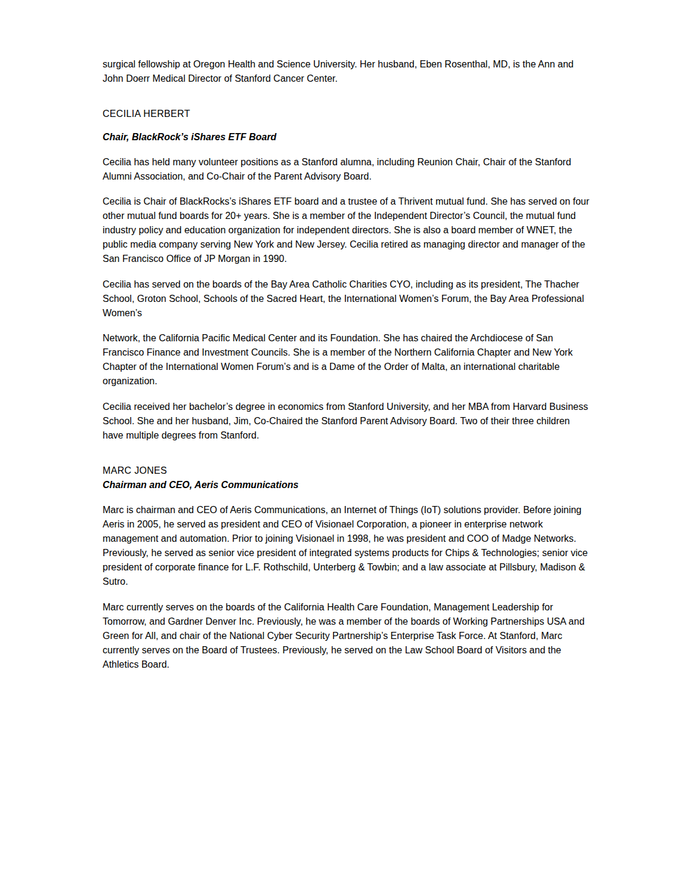surgical fellowship at Oregon Health and Science University. Her husband, Eben Rosenthal, MD, is the Ann and John Doerr Medical Director of Stanford Cancer Center.
CECILIA HERBERT
Chair, BlackRock’s iShares ETF Board
Cecilia has held many volunteer positions as a Stanford alumna, including Reunion Chair, Chair of the Stanford Alumni Association, and Co-Chair of the Parent Advisory Board.
Cecilia is Chair of BlackRocks’s iShares ETF board and a trustee of a Thrivent mutual fund. She has served on four other mutual fund boards for 20+ years. She is a member of the Independent Director’s Council, the mutual fund industry policy and education organization for independent directors. She is also a board member of WNET, the public media company serving New York and New Jersey. Cecilia retired as managing director and manager of the San Francisco Office of JP Morgan in 1990.
Cecilia has served on the boards of the Bay Area Catholic Charities CYO, including as its president, The Thacher School, Groton School, Schools of the Sacred Heart, the International Women’s Forum, the Bay Area Professional Women’s
Network, the California Pacific Medical Center and its Foundation. She has chaired the Archdiocese of San Francisco Finance and Investment Councils. She is a member of the Northern California Chapter and New York Chapter of the International Women Forum’s and is a Dame of the Order of Malta, an international charitable organization.
Cecilia received her bachelor’s degree in economics from Stanford University, and her MBA from Harvard Business School. She and her husband, Jim, Co-Chaired the Stanford Parent Advisory Board. Two of their three children have multiple degrees from Stanford.
MARC JONES
Chairman and CEO, Aeris Communications
Marc is chairman and CEO of Aeris Communications, an Internet of Things (IoT) solutions provider. Before joining Aeris in 2005, he served as president and CEO of Visionael Corporation, a pioneer in enterprise network management and automation. Prior to joining Visionael in 1998, he was president and COO of Madge Networks. Previously, he served as senior vice president of integrated systems products for Chips & Technologies; senior vice president of corporate finance for L.F. Rothschild, Unterberg & Towbin; and a law associate at Pillsbury, Madison & Sutro.
Marc currently serves on the boards of the California Health Care Foundation, Management Leadership for Tomorrow, and Gardner Denver Inc. Previously, he was a member of the boards of Working Partnerships USA and Green for All, and chair of the National Cyber Security Partnership’s Enterprise Task Force. At Stanford, Marc currently serves on the Board of Trustees. Previously, he served on the Law School Board of Visitors and the Athletics Board.